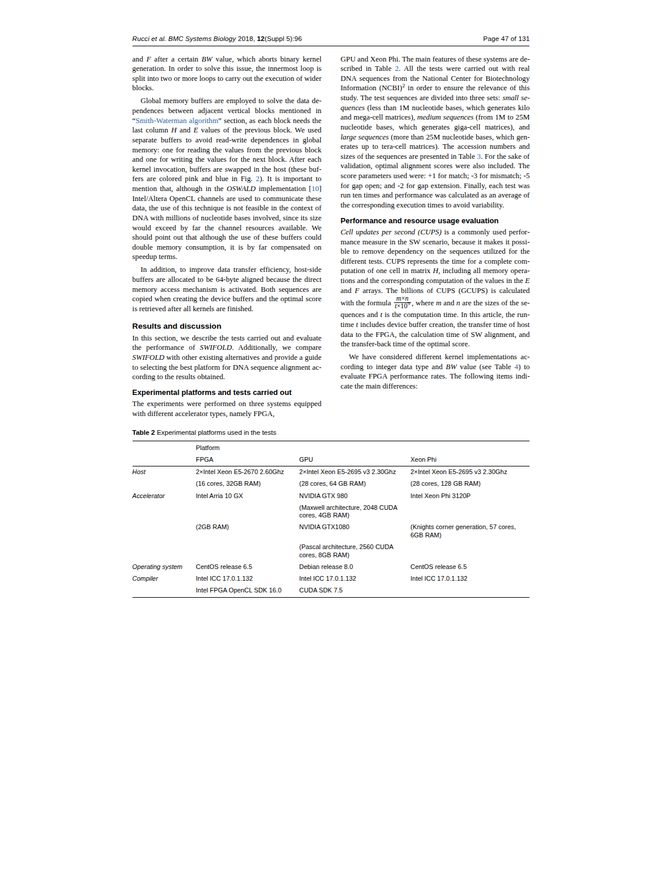Rucci et al. BMC Systems Biology 2018, 12(Suppl 5):96
Page 47 of 131
and F after a certain BW value, which aborts binary kernel generation. In order to solve this issue, the innermost loop is split into two or more loops to carry out the execution of wider blocks.
Global memory buffers are employed to solve the data dependences between adjacent vertical blocks mentioned in “Smith-Waterman algorithm” section, as each block needs the last column H and E values of the previous block. We used separate buffers to avoid read-write dependences in global memory: one for reading the values from the previous block and one for writing the values for the next block. After each kernel invocation, buffers are swapped in the host (these buffers are colored pink and blue in Fig. 2). It is important to mention that, although in the OSWALD implementation [10] Intel/Altera OpenCL channels are used to communicate these data, the use of this technique is not feasible in the context of DNA with millions of nucleotide bases involved, since its size would exceed by far the channel resources available. We should point out that although the use of these buffers could double memory consumption, it is by far compensated on speedup terms.
In addition, to improve data transfer efficiency, host-side buffers are allocated to be 64-byte aligned because the direct memory access mechanism is activated. Both sequences are copied when creating the device buffers and the optimal score is retrieved after all kernels are finished.
Results and discussion
In this section, we describe the tests carried out and evaluate the performance of SWIFOLD. Additionally, we compare SWIFOLD with other existing alternatives and provide a guide to selecting the best platform for DNA sequence alignment according to the results obtained.
Experimental platforms and tests carried out
The experiments were performed on three systems equipped with different accelerator types, namely FPGA,
GPU and Xeon Phi. The main features of these systems are described in Table 2. All the tests were carried out with real DNA sequences from the National Center for Biotechnology Information (NCBI)2 in order to ensure the relevance of this study. The test sequences are divided into three sets: small sequences (less than 1M nucleotide bases, which generates kilo and mega-cell matrices), medium sequences (from 1M to 25M nucleotide bases, which generates giga-cell matrices), and large sequences (more than 25M nucleotide bases, which generates up to tera-cell matrices). The accession numbers and sizes of the sequences are presented in Table 3. For the sake of validation, optimal alignment scores were also included. The score parameters used were: +1 for match; -3 for mismatch; -5 for gap open; and -2 for gap extension. Finally, each test was run ten times and performance was calculated as an average of the corresponding execution times to avoid variability.
Performance and resource usage evaluation
Cell updates per second (CUPS) is a commonly used performance measure in the SW scenario, because it makes it possible to remove dependency on the sequences utilized for the different tests. CUPS represents the time for a complete computation of one cell in matrix H, including all memory operations and the corresponding computation of the values in the E and F arrays. The billions of CUPS (GCUPS) is calculated with the formula m×n t×109, where m and n are the sizes of the sequences and t is the computation time. In this article, the runtime t includes device buffer creation, the transfer time of host data to the FPGA, the calculation time of SW alignment, and the transfer-back time of the optimal score.
We have considered different kernel implementations according to integer data type and BW value (see Table 4) to evaluate FPGA performance rates. The following items indicate the main differences:
Table 2 Experimental platforms used in the tests
| | Platform |
| --- | --- |
| | FPGA | GPU | Xeon Phi |
| Host | 2×Intel Xeon E5-2670 2.60Ghz | 2×Intel Xeon E5-2695 v3 2.30Ghz | 2×Intel Xeon E5-2695 v3 2.30Ghz |
| | (16 cores, 32GB RAM) | (28 cores, 64 GB RAM) | (28 cores, 128 GB RAM) |
| Accelerator | Intel Arria 10 GX | NVIDIA GTX 980 | Intel Xeon Phi 3120P |
| | | (Maxwell architecture, 2048 CUDA cores, 4GB RAM) | |
| | (2GB RAM) | NVIDIA GTX1080 | (Knights corner generation, 57 cores, 6GB RAM) |
| | | (Pascal architecture, 2560 CUDA cores, 8GB RAM) | |
| Operating system | CentOS release 6.5 | Debian release 8.0 | CentOS release 6.5 |
| Compiler | Intel ICC 17.0.1.132 | Intel ICC 17.0.1.132 | Intel ICC 17.0.1.132 |
| | Intel FPGA OpenCL SDK 16.0 | CUDA SDK 7.5 | |